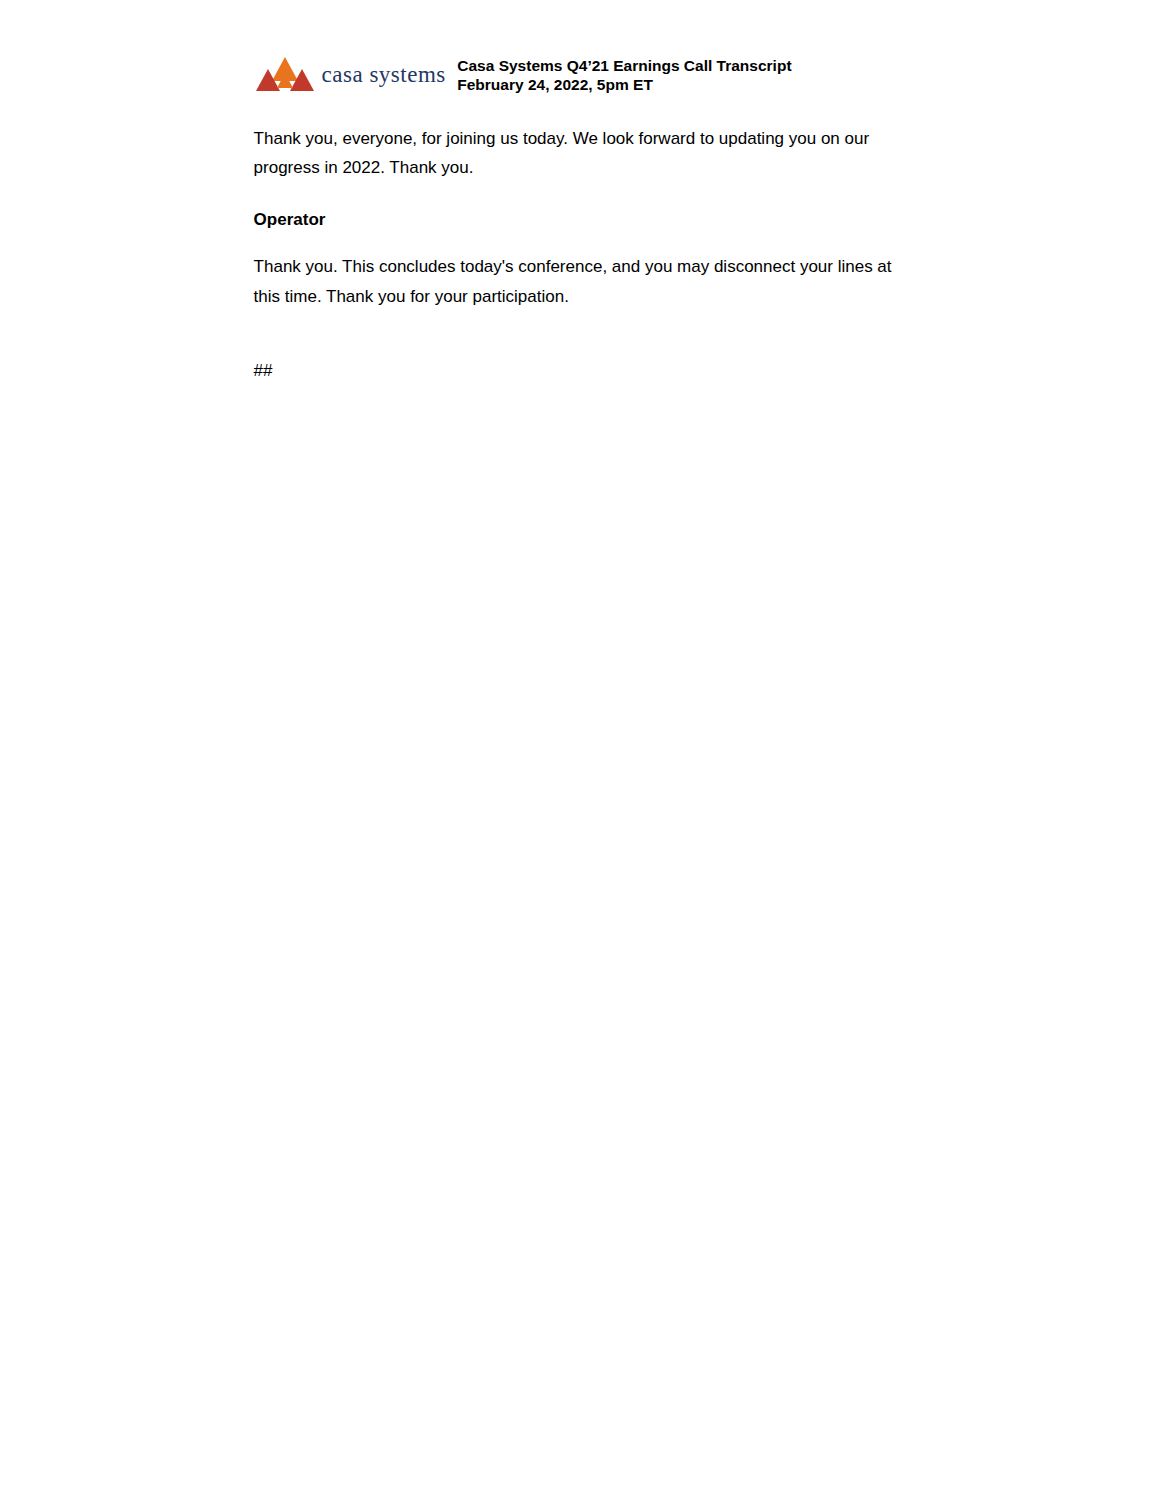casa systems
Casa Systems Q4’21 Earnings Call Transcript
February 24, 2022, 5pm ET
Thank you, everyone, for joining us today. We look forward to updating you on our progress in 2022. Thank you.
Operator
Thank you. This concludes today's conference, and you may disconnect your lines at this time. Thank you for your participation.
##